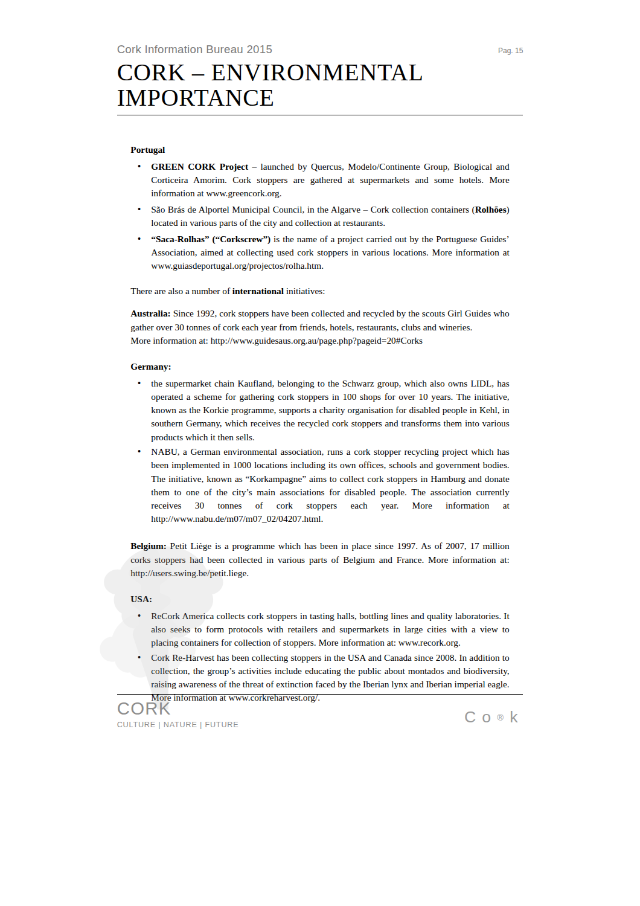Pag. 15
Cork Information Bureau 2015
CORK – ENVIRONMENTAL IMPORTANCE
Portugal
GREEN CORK Project – launched by Quercus, Modelo/Continente Group, Biological and Corticeira Amorim. Cork stoppers are gathered at supermarkets and some hotels. More information at www.greencork.org.
São Brás de Alportel Municipal Council, in the Algarve – Cork collection containers (Rolhões) located in various parts of the city and collection at restaurants.
“Saca-Rolhas” (“Corkscrew”) is the name of a project carried out by the Portuguese Guides’ Association, aimed at collecting used cork stoppers in various locations. More information at www.guiasdeportugal.org/projectos/rolha.htm.
There are also a number of international initiatives:
Australia: Since 1992, cork stoppers have been collected and recycled by the scouts Girl Guides who gather over 30 tonnes of cork each year from friends, hotels, restaurants, clubs and wineries.
More information at: http://www.guidesaus.org.au/page.php?pageid=20#Corks
Germany:
the supermarket chain Kaufland, belonging to the Schwarz group, which also owns LIDL, has operated a scheme for gathering cork stoppers in 100 shops for over 10 years. The initiative, known as the Korkie programme, supports a charity organisation for disabled people in Kehl, in southern Germany, which receives the recycled cork stoppers and transforms them into various products which it then sells.
NABU, a German environmental association, runs a cork stopper recycling project which has been implemented in 1000 locations including its own offices, schools and government bodies. The initiative, known as “Korkampagne” aims to collect cork stoppers in Hamburg and donate them to one of the city’s main associations for disabled people. The association currently receives 30 tonnes of cork stoppers each year. More information at http://www.nabu.de/m07/m07_02/04207.html.
Belgium: Petit Liège is a programme which has been in place since 1997. As of 2007, 17 million corks stoppers had been collected in various parts of Belgium and France. More information at: http://users.swing.be/petit.liege.
USA:
ReCork America collects cork stoppers in tasting halls, bottling lines and quality laboratories. It also seeks to form protocols with retailers and supermarkets in large cities with a view to placing containers for collection of stoppers. More information at: www.recork.org.
Cork Re-Harvest has been collecting stoppers in the USA and Canada since 2008. In addition to collection, the group’s activities include educating the public about montados and biodiversity, raising awareness of the threat of extinction faced by the Iberian lynx and Iberian imperial eagle. More information at www.corkreharvest.org/.
CORK CULTURE | NATURE | FUTURE
C o ® k